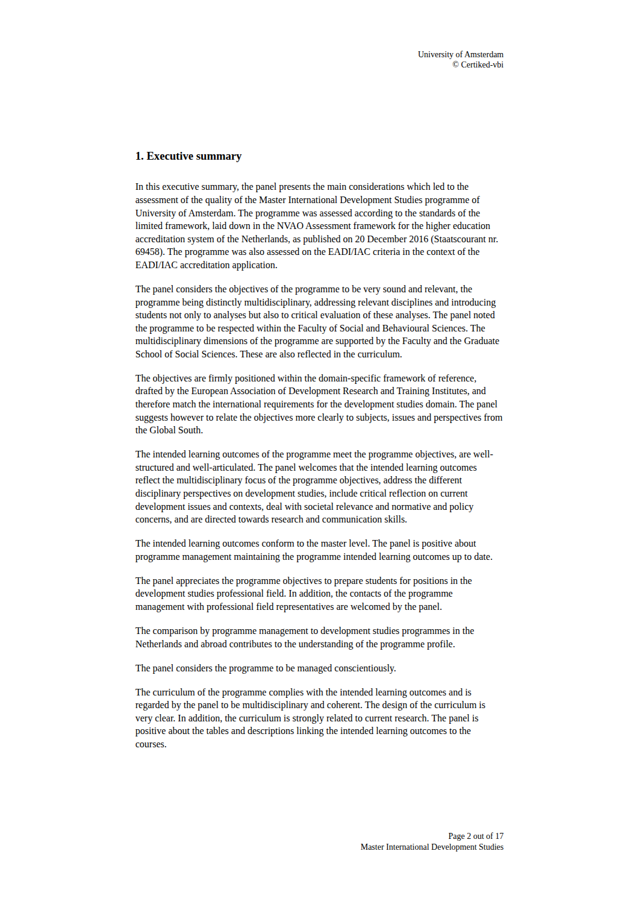University of Amsterdam
© Certiked-vbi
1. Executive summary
In this executive summary, the panel presents the main considerations which led to the assessment of the quality of the Master International Development Studies programme of University of Amsterdam. The programme was assessed according to the standards of the limited framework, laid down in the NVAO Assessment framework for the higher education accreditation system of the Netherlands, as published on 20 December 2016 (Staatscourant nr. 69458). The programme was also assessed on the EADI/IAC criteria in the context of the EADI/IAC accreditation application.
The panel considers the objectives of the programme to be very sound and relevant, the programme being distinctly multidisciplinary, addressing relevant disciplines and introducing students not only to analyses but also to critical evaluation of these analyses. The panel noted the programme to be respected within the Faculty of Social and Behavioural Sciences. The multidisciplinary dimensions of the programme are supported by the Faculty and the Graduate School of Social Sciences. These are also reflected in the curriculum.
The objectives are firmly positioned within the domain-specific framework of reference, drafted by the European Association of Development Research and Training Institutes, and therefore match the international requirements for the development studies domain. The panel suggests however to relate the objectives more clearly to subjects, issues and perspectives from the Global South.
The intended learning outcomes of the programme meet the programme objectives, are well-structured and well-articulated. The panel welcomes that the intended learning outcomes reflect the multidisciplinary focus of the programme objectives, address the different disciplinary perspectives on development studies, include critical reflection on current development issues and contexts, deal with societal relevance and normative and policy concerns, and are directed towards research and communication skills.
The intended learning outcomes conform to the master level. The panel is positive about programme management maintaining the programme intended learning outcomes up to date.
The panel appreciates the programme objectives to prepare students for positions in the development studies professional field. In addition, the contacts of the programme management with professional field representatives are welcomed by the panel.
The comparison by programme management to development studies programmes in the Netherlands and abroad contributes to the understanding of the programme profile.
The panel considers the programme to be managed conscientiously.
The curriculum of the programme complies with the intended learning outcomes and is regarded by the panel to be multidisciplinary and coherent. The design of the curriculum is very clear. In addition, the curriculum is strongly related to current research. The panel is positive about the tables and descriptions linking the intended learning outcomes to the courses.
Page 2 out of 17
Master International Development Studies